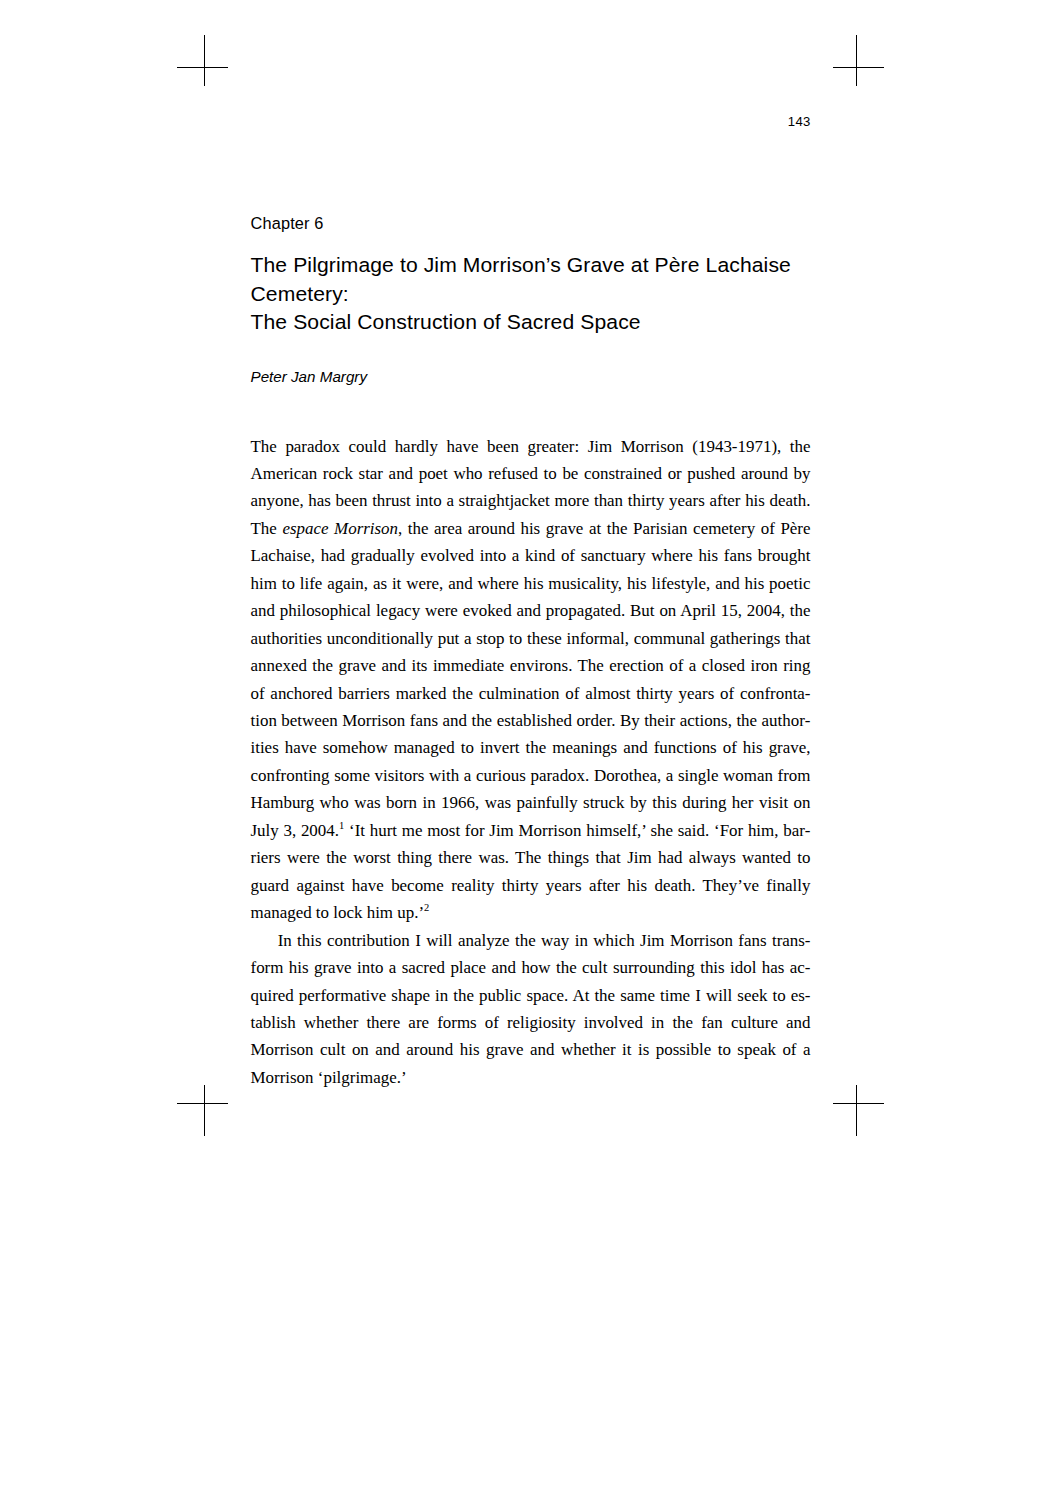143
Chapter 6
The Pilgrimage to Jim Morrison’s Grave at Père Lachaise Cemetery:
The Social Construction of Sacred Space
Peter Jan Margry
The paradox could hardly have been greater: Jim Morrison (1943-1971), the American rock star and poet who refused to be constrained or pushed around by anyone, has been thrust into a straightjacket more than thirty years after his death. The espace Morrison, the area around his grave at the Parisian cemetery of Père Lachaise, had gradually evolved into a kind of sanctuary where his fans brought him to life again, as it were, and where his musicality, his lifestyle, and his poetic and philosophical legacy were evoked and propagated. But on April 15, 2004, the authorities unconditionally put a stop to these informal, communal gatherings that annexed the grave and its immediate environs. The erection of a closed iron ring of anchored barriers marked the culmination of almost thirty years of confrontation between Morrison fans and the established order. By their actions, the authorities have somehow managed to invert the meanings and functions of his grave, confronting some visitors with a curious paradox. Dorothea, a single woman from Hamburg who was born in 1966, was painfully struck by this during her visit on July 3, 2004.1 ‘It hurt me most for Jim Morrison himself,’ she said. ‘For him, barriers were the worst thing there was. The things that Jim had always wanted to guard against have become reality thirty years after his death. They’ve finally managed to lock him up.’2
In this contribution I will analyze the way in which Jim Morrison fans transform his grave into a sacred place and how the cult surrounding this idol has acquired performative shape in the public space. At the same time I will seek to establish whether there are forms of religiosity involved in the fan culture and Morrison cult on and around his grave and whether it is possible to speak of a Morrison ‘pilgrimage.’